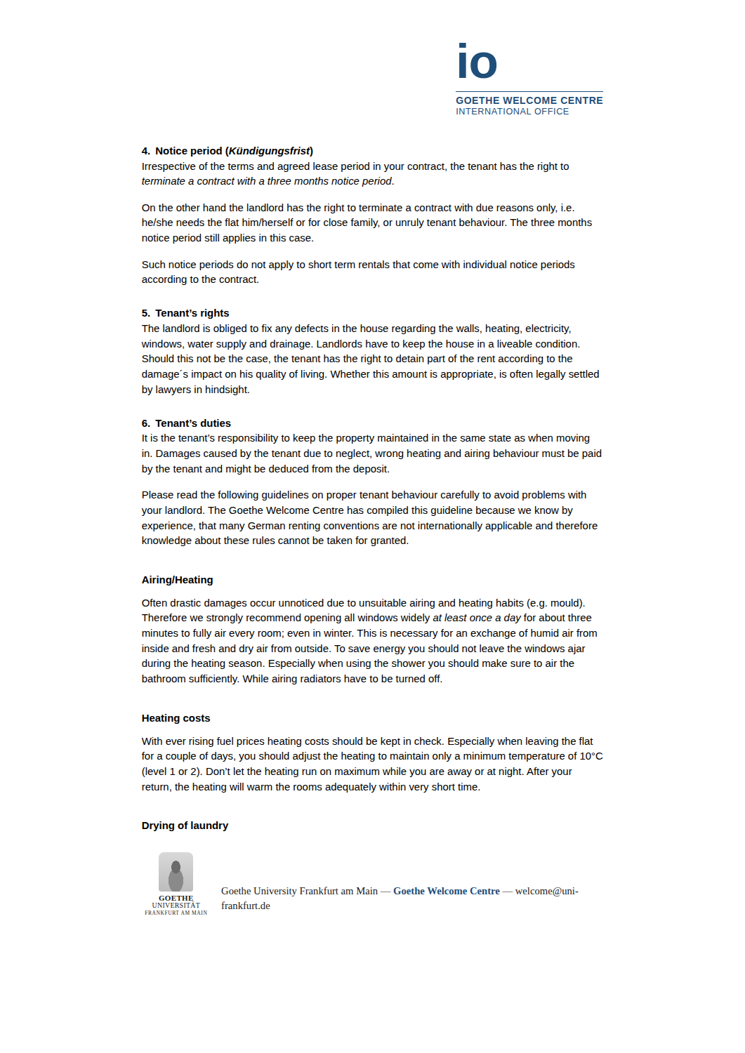io
GOETHE WELCOME CENTRE INTERNATIONAL OFFICE
4. Notice period (Kündigungsfrist)
Irrespective of the terms and agreed lease period in your contract, the tenant has the right to terminate a contract with a three months notice period.
On the other hand the landlord has the right to terminate a contract with due reasons only, i.e. he/she needs the flat him/herself or for close family, or unruly tenant behaviour. The three months notice period still applies in this case.
Such notice periods do not apply to short term rentals that come with individual notice periods according to the contract.
5. Tenant’s rights
The landlord is obliged to fix any defects in the house regarding the walls, heating, electricity, windows, water supply and drainage. Landlords have to keep the house in a liveable condition. Should this not be the case, the tenant has the right to detain part of the rent according to the damage´s impact on his quality of living. Whether this amount is appropriate, is often legally settled by lawyers in hindsight.
6. Tenant’s duties
It is the tenant’s responsibility to keep the property maintained in the same state as when moving in. Damages caused by the tenant due to neglect, wrong heating and airing behaviour must be paid by the tenant and might be deduced from the deposit.
Please read the following guidelines on proper tenant behaviour carefully to avoid problems with your landlord. The Goethe Welcome Centre has compiled this guideline because we know by experience, that many German renting conventions are not internationally applicable and therefore knowledge about these rules cannot be taken for granted.
Airing/Heating
Often drastic damages occur unnoticed due to unsuitable airing and heating habits (e.g. mould). Therefore we strongly recommend opening all windows widely at least once a day for about three minutes to fully air every room; even in winter. This is necessary for an exchange of humid air from inside and fresh and dry air from outside. To save energy you should not leave the windows ajar during the heating season. Especially when using the shower you should make sure to air the bathroom sufficiently. While airing radiators have to be turned off.
Heating costs
With ever rising fuel prices heating costs should be kept in check. Especially when leaving the flat for a couple of days, you should adjust the heating to maintain only a minimum temperature of 10°C (level 1 or 2). Don’t let the heating run on maximum while you are away or at night. After your return, the heating will warm the rooms adequately within very short time.
Drying of laundry
GOETHE UNIVERSITÄT FRANKFURT AM MAIN
Goethe University Frankfurt am Main — Goethe Welcome Centre — welcome@uni-frankfurt.de